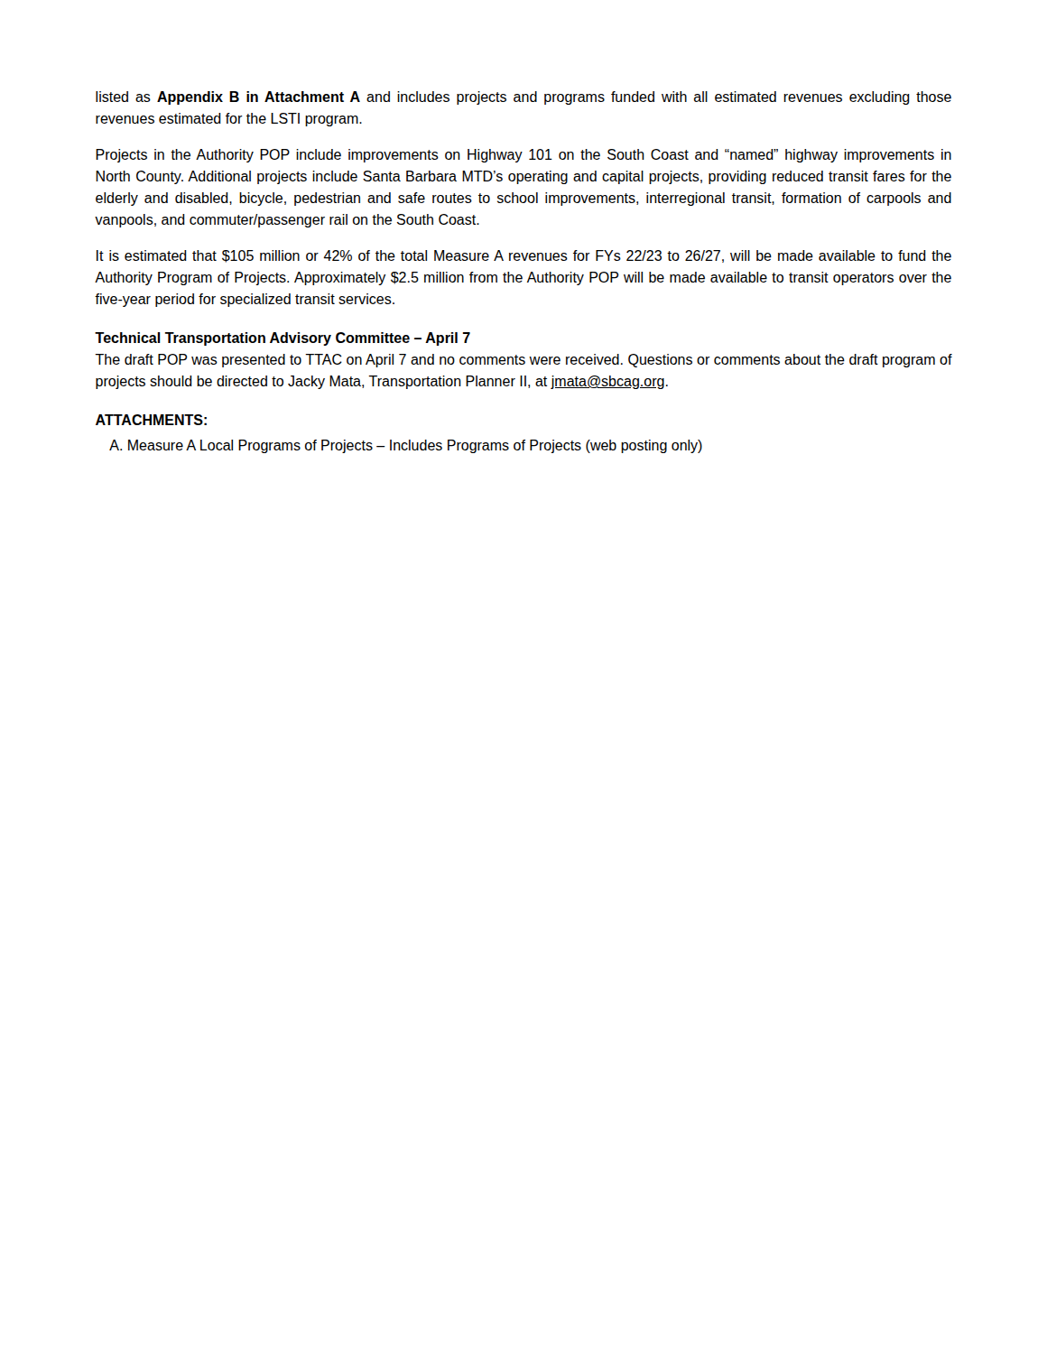listed as Appendix B in Attachment A and includes projects and programs funded with all estimated revenues excluding those revenues estimated for the LSTI program.
Projects in the Authority POP include improvements on Highway 101 on the South Coast and “named” highway improvements in North County. Additional projects include Santa Barbara MTD’s operating and capital projects, providing reduced transit fares for the elderly and disabled, bicycle, pedestrian and safe routes to school improvements, interregional transit, formation of carpools and vanpools, and commuter/passenger rail on the South Coast.
It is estimated that $105 million or 42% of the total Measure A revenues for FYs 22/23 to 26/27, will be made available to fund the Authority Program of Projects. Approximately $2.5 million from the Authority POP will be made available to transit operators over the five-year period for specialized transit services.
Technical Transportation Advisory Committee – April 7
The draft POP was presented to TTAC on April 7 and no comments were received. Questions or comments about the draft program of projects should be directed to Jacky Mata, Transportation Planner II, at jmata@sbcag.org.
ATTACHMENTS:
Measure A Local Programs of Projects – Includes Programs of Projects (web posting only)